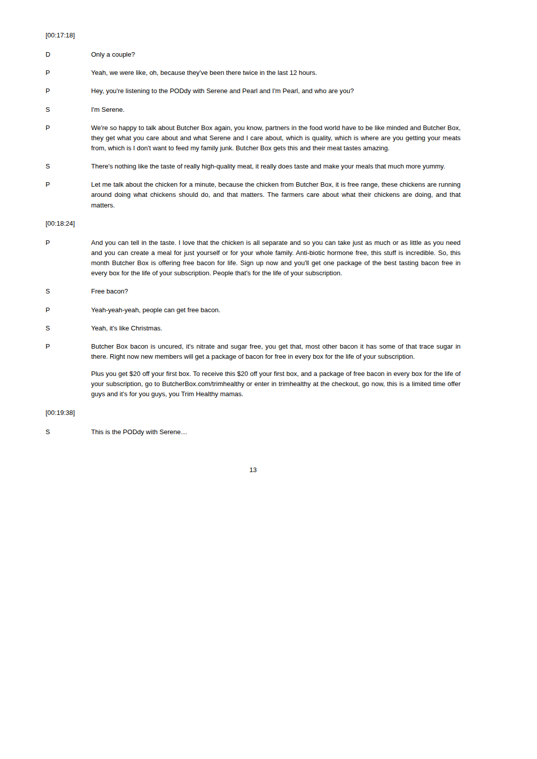[00:17:18]
D
Only a couple?
P
Yeah, we were like, oh, because they've been there twice in the last 12 hours.
P
Hey, you're listening to the PODdy with Serene and Pearl and I'm Pearl, and who are you?
S
I'm Serene.
P
We're so happy to talk about Butcher Box again, you know, partners in the food world have to be like minded and Butcher Box, they get what you care about and what Serene and I care about, which is quality, which is where are you getting your meats from, which is I don't want to feed my family junk. Butcher Box gets this and their meat tastes amazing.
S
There's nothing like the taste of really high-quality meat, it really does taste and make your meals that much more yummy.
P
Let me talk about the chicken for a minute, because the chicken from Butcher Box, it is free range, these chickens are running around doing what chickens should do, and that matters. The farmers care about what their chickens are doing, and that matters.
[00:18:24]
P
And you can tell in the taste. I love that the chicken is all separate and so you can take just as much or as little as you need and you can create a meal for just yourself or for your whole family. Anti-biotic hormone free, this stuff is incredible. So, this month Butcher Box is offering free bacon for life. Sign up now and you'll get one package of the best tasting bacon free in every box for the life of your subscription. People that's for the life of your subscription.
S
Free bacon?
P
Yeah-yeah-yeah, people can get free bacon.
S
Yeah, it's like Christmas.
P
Butcher Box bacon is uncured, it's nitrate and sugar free, you get that, most other bacon it has some of that trace sugar in there. Right now new members will get a package of bacon for free in every box for the life of your subscription.
Plus you get $20 off your first box. To receive this $20 off your first box, and a package of free bacon in every box for the life of your subscription, go to ButcherBox.com/trimhealthy or enter in trimhealthy at the checkout, go now, this is a limited time offer guys and it's for you guys, you Trim Healthy mamas.
[00:19:38]
S
This is the PODdy with Serene…
13